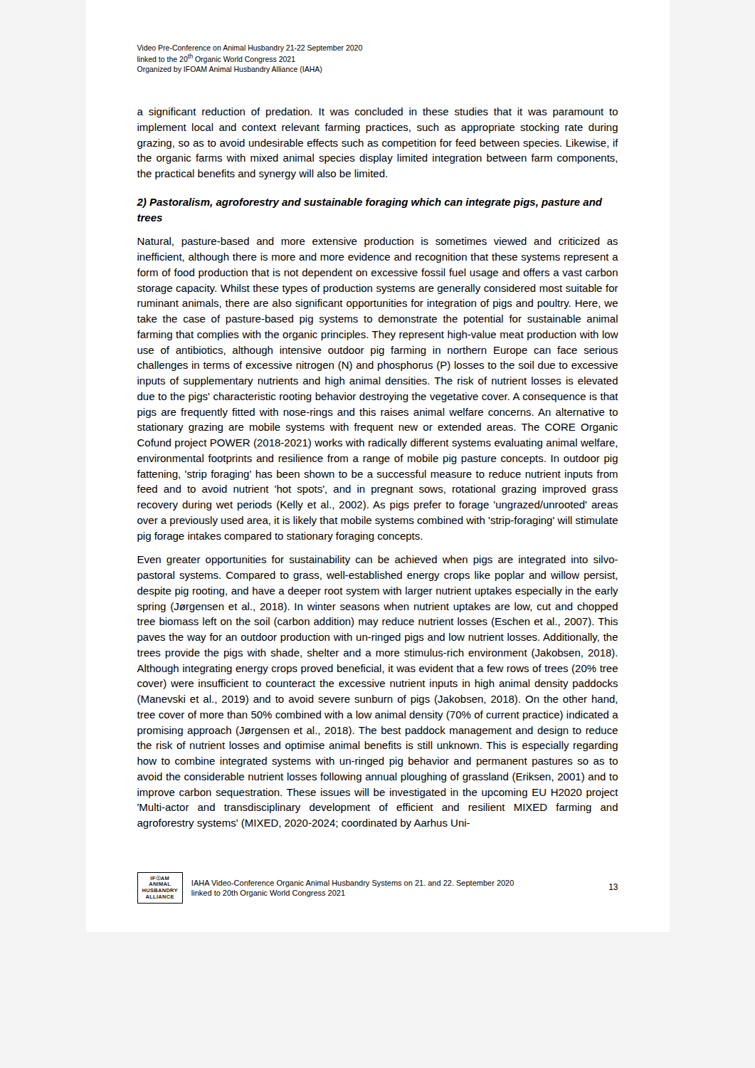Video Pre-Conference on Animal Husbandry 21-22 September 2020
linked to the 20th Organic World Congress 2021
Organized by IFOAM Animal Husbandry Alliance (IAHA)
a significant reduction of predation. It was concluded in these studies that it was paramount to implement local and context relevant farming practices, such as appropriate stocking rate during grazing, so as to avoid undesirable effects such as competition for feed between species. Likewise, if the organic farms with mixed animal species display limited integration between farm components, the practical benefits and synergy will also be limited.
2) Pastoralism, agroforestry and sustainable foraging which can integrate pigs, pasture and trees
Natural, pasture-based and more extensive production is sometimes viewed and criticized as inefficient, although there is more and more evidence and recognition that these systems represent a form of food production that is not dependent on excessive fossil fuel usage and offers a vast carbon storage capacity. Whilst these types of production systems are generally considered most suitable for ruminant animals, there are also significant opportunities for integration of pigs and poultry. Here, we take the case of pasture-based pig systems to demonstrate the potential for sustainable animal farming that complies with the organic principles. They represent high-value meat production with low use of antibiotics, although intensive outdoor pig farming in northern Europe can face serious challenges in terms of excessive nitrogen (N) and phosphorus (P) losses to the soil due to excessive inputs of supplementary nutrients and high animal densities. The risk of nutrient losses is elevated due to the pigs' characteristic rooting behavior destroying the vegetative cover. A consequence is that pigs are frequently fitted with nose-rings and this raises animal welfare concerns. An alternative to stationary grazing are mobile systems with frequent new or extended areas. The CORE Organic Cofund project POWER (2018-2021) works with radically different systems evaluating animal welfare, environmental footprints and resilience from a range of mobile pig pasture concepts. In outdoor pig fattening, 'strip foraging' has been shown to be a successful measure to reduce nutrient inputs from feed and to avoid nutrient 'hot spots', and in pregnant sows, rotational grazing improved grass recovery during wet periods (Kelly et al., 2002). As pigs prefer to forage 'ungrazed/unrooted' areas over a previously used area, it is likely that mobile systems combined with 'strip-foraging' will stimulate pig forage intakes compared to stationary foraging concepts.
Even greater opportunities for sustainability can be achieved when pigs are integrated into silvo-pastoral systems. Compared to grass, well-established energy crops like poplar and willow persist, despite pig rooting, and have a deeper root system with larger nutrient uptakes especially in the early spring (Jørgensen et al., 2018). In winter seasons when nutrient uptakes are low, cut and chopped tree biomass left on the soil (carbon addition) may reduce nutrient losses (Eschen et al., 2007). This paves the way for an outdoor production with un-ringed pigs and low nutrient losses. Additionally, the trees provide the pigs with shade, shelter and a more stimulus-rich environment (Jakobsen, 2018). Although integrating energy crops proved beneficial, it was evident that a few rows of trees (20% tree cover) were insufficient to counteract the excessive nutrient inputs in high animal density paddocks (Manevski et al., 2019) and to avoid severe sunburn of pigs (Jakobsen, 2018). On the other hand, tree cover of more than 50% combined with a low animal density (70% of current practice) indicated a promising approach (Jørgensen et al., 2018). The best paddock management and design to reduce the risk of nutrient losses and optimise animal benefits is still unknown. This is especially regarding how to combine integrated systems with un-ringed pig behavior and permanent pastures so as to avoid the considerable nutrient losses following annual ploughing of grassland (Eriksen, 2001) and to improve carbon sequestration. These issues will be investigated in the upcoming EU H2020 project 'Multi-actor and transdisciplinary development of efficient and resilient MIXED farming and agroforestry systems' (MIXED, 2020-2024; coordinated by Aarhus Uni-
IF☉AM ANIMAL HUSBANDRY ALLIANCE
IAHA Video-Conference Organic Animal Husbandry Systems on 21. and 22. September 2020
linked to 20th Organic World Congress 2021
13